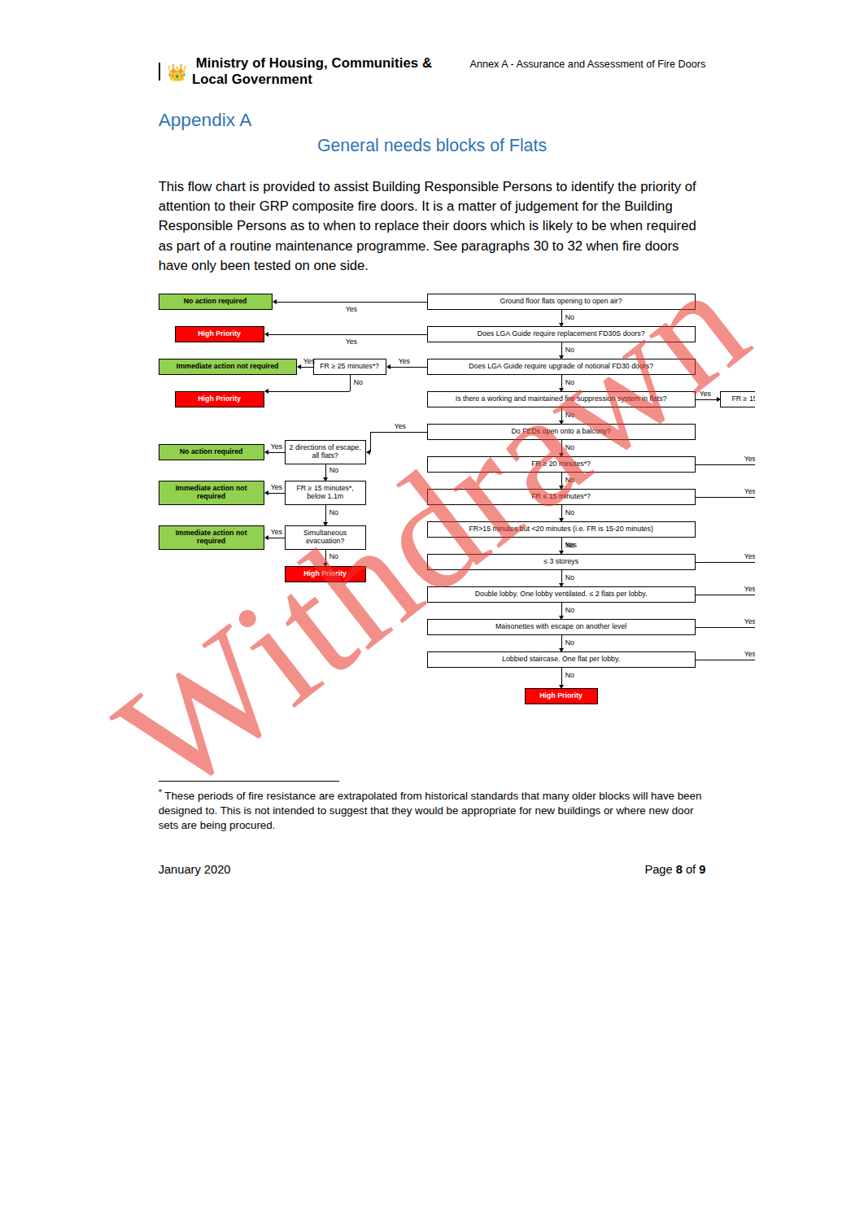👑 Ministry of Housing, Communities & Local Government
Annex A - Assurance and Assessment of Fire Doors
Appendix A
General needs blocks of Flats
This flow chart is provided to assist Building Responsible Persons to identify the priority of attention to their GRP composite fire doors. It is a matter of judgement for the Building Responsible Persons as to when to replace their doors which is likely to be when required as part of a routine maintenance programme. See paragraphs 30 to 32 when fire doors have only been tested on one side.
Withdrawn
Ground floor flats opening to open air?
Does LGA Guide require replacement FD30S doors?
Does LGA Guide require upgrade of notional FD30 doors?
Is there a working and maintained fire suppression system in flats?
Do FEDs open onto a balcony?
FR ≥ 20 minutes*?
FR ≤ 15 minutes*?
FR>15 minutes but <20 minutes (i.e. FR is 15-20 minutes)
≤ 3 storeys
Double lobby. One lobby ventilated. ≤ 2 flats per lobby.
Maisonettes with escape on another level
Lobbied staircase. One flat per lobby.
High Priority
No action required
High Priority
Immediate action not required
FR ≥ 25 minutes*?
High Priority
No action required
2 directions of escape, all flats?
Immediate action not required
FR ≥ 15 minutes*, below 1.1m
Immediate action not required
Simultaneous evacuation?
High Priority
FR ≥ 15minutes*?
Immediate action not required
High Priority
Immediate action not required
High Priority
Immediate action not required
Immediate action not required
Immediate action not required
Immediate action not required
No
No
No
No
No
No
No
No
No
No
No
No
Yes
Yes
Yes
Yes
No
Yes
Yes
No
Yes
Yes
No
Yes
No
Yes
No
Yes
Yes
Yes
Yes
Yes
Yes
Yes
* These periods of fire resistance are extrapolated from historical standards that many older blocks will have been designed to. This is not intended to suggest that they would be appropriate for new buildings or where new door sets are being procured.
January 2020
Page 8 of 9